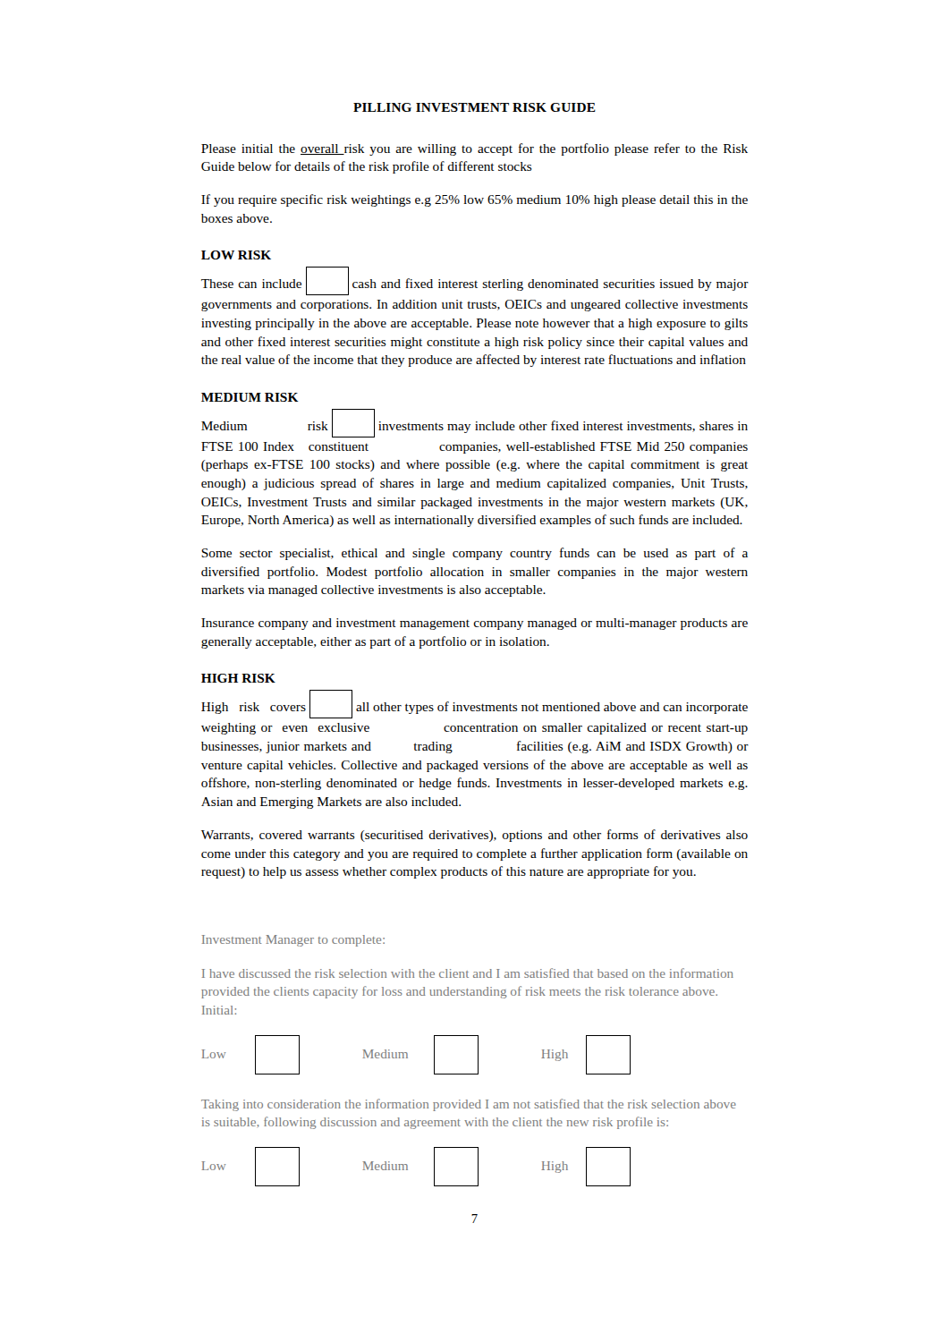PILLING INVESTMENT RISK GUIDE
Please initial the overall risk you are willing to accept for the portfolio please refer to the Risk Guide below for details of the risk profile of different stocks
If you require specific risk weightings e.g 25% low 65% medium 10% high please detail this in the boxes above.
LOW RISK
These can include cash and fixed interest sterling denominated securities issued by major governments and corporations. In addition unit trusts, OEICs and ungeared collective investments investing principally in the above are acceptable. Please note however that a high exposure to gilts and other fixed interest securities might constitute a high risk policy since their capital values and the real value of the income that they produce are affected by interest rate fluctuations and inflation
MEDIUM RISK
Medium risk investments may include other fixed interest investments, shares in FTSE 100 Index constituent companies, well-established FTSE Mid 250 companies (perhaps ex-FTSE 100 stocks) and where possible (e.g. where the capital commitment is great enough) a judicious spread of shares in large and medium capitalized companies, Unit Trusts, OEICs, Investment Trusts and similar packaged investments in the major western markets (UK, Europe, North America) as well as internationally diversified examples of such funds are included.
Some sector specialist, ethical and single company country funds can be used as part of a diversified portfolio. Modest portfolio allocation in smaller companies in the major western markets via managed collective investments is also acceptable.
Insurance company and investment management company managed or multi-manager products are generally acceptable, either as part of a portfolio or in isolation.
HIGH RISK
High risk covers all other types of investments not mentioned above and can incorporate weighting or even exclusive concentration on smaller capitalized or recent start-up businesses, junior markets and trading facilities (e.g. AiM and ISDX Growth) or venture capital vehicles. Collective and packaged versions of the above are acceptable as well as offshore, non-sterling denominated or hedge funds. Investments in lesser-developed markets e.g. Asian and Emerging Markets are also included.
Warrants, covered warrants (securitised derivatives), options and other forms of derivatives also come under this category and you are required to complete a further application form (available on request) to help us assess whether complex products of this nature are appropriate for you.
Investment Manager to complete:
I have discussed the risk selection with the client and I am satisfied that based on the information provided the clients capacity for loss and understanding of risk meets the risk tolerance above. Initial:
Low Medium High
Taking into consideration the information provided I am not satisfied that the risk selection above is suitable, following discussion and agreement with the client the new risk profile is:
Low Medium High
7